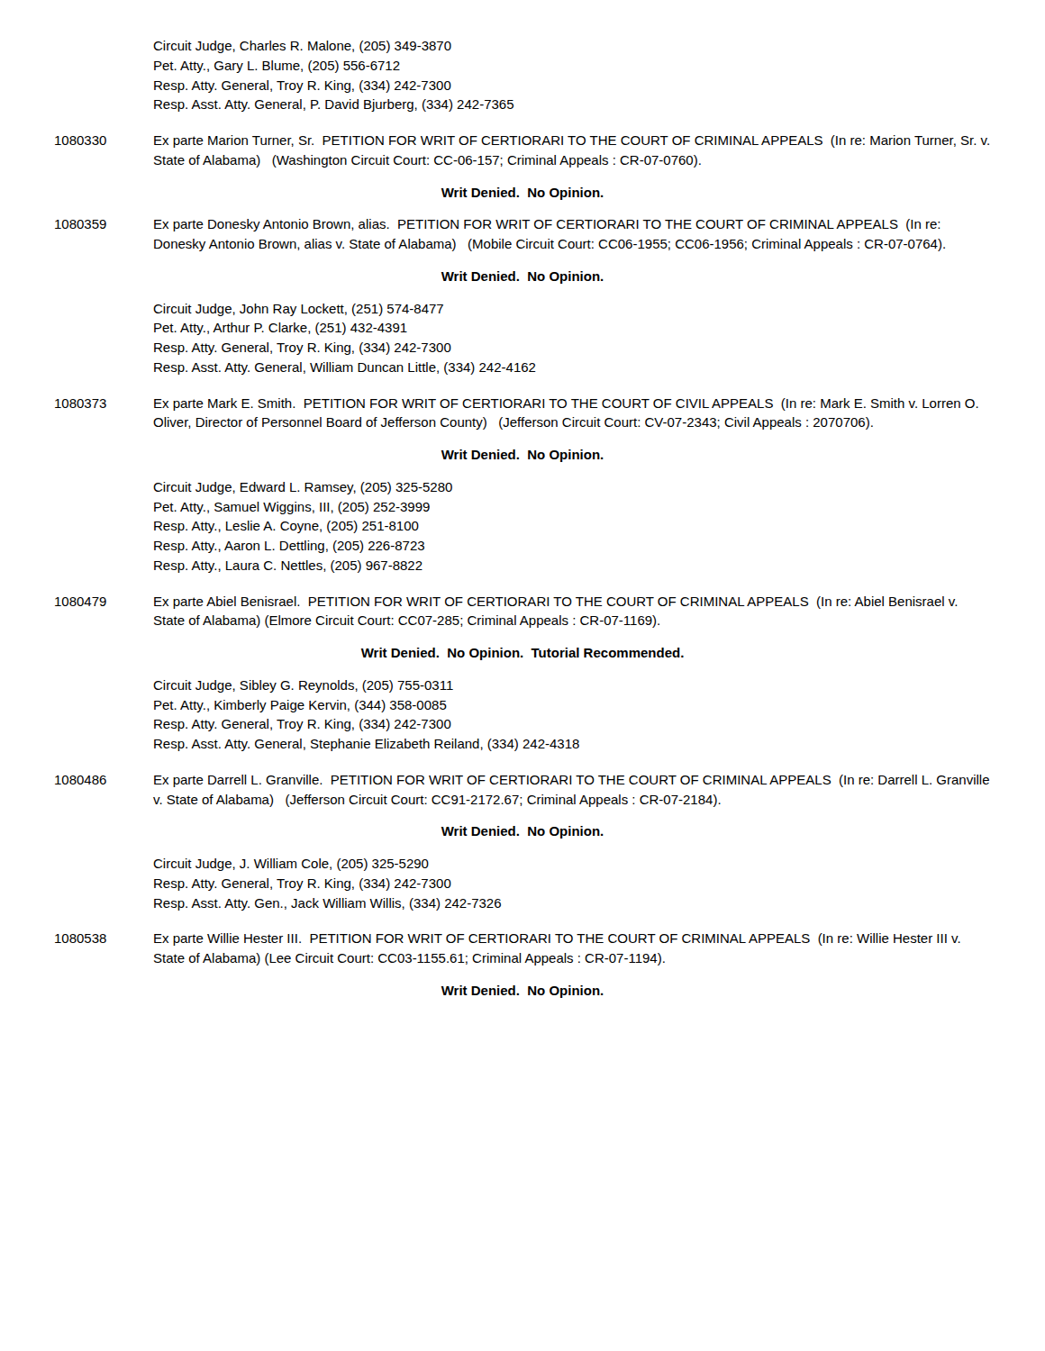Circuit Judge, Charles R. Malone, (205) 349-3870
Pet. Atty., Gary L. Blume, (205) 556-6712
Resp. Atty. General, Troy R. King, (334) 242-7300
Resp. Asst. Atty. General, P. David Bjurberg, (334) 242-7365
1080330
Ex parte Marion Turner, Sr. PETITION FOR WRIT OF CERTIORARI TO THE COURT OF CRIMINAL APPEALS (In re: Marion Turner, Sr. v. State of Alabama) (Washington Circuit Court: CC-06-157; Criminal Appeals : CR-07-0760).
Writ Denied. No Opinion.
1080359
Ex parte Donesky Antonio Brown, alias. PETITION FOR WRIT OF CERTIORARI TO THE COURT OF CRIMINAL APPEALS (In re: Donesky Antonio Brown, alias v. State of Alabama) (Mobile Circuit Court: CC06-1955; CC06-1956; Criminal Appeals : CR-07-0764).
Writ Denied. No Opinion.
Circuit Judge, John Ray Lockett, (251) 574-8477
Pet. Atty., Arthur P. Clarke, (251) 432-4391
Resp. Atty. General, Troy R. King, (334) 242-7300
Resp. Asst. Atty. General, William Duncan Little, (334) 242-4162
1080373
Ex parte Mark E. Smith. PETITION FOR WRIT OF CERTIORARI TO THE COURT OF CIVIL APPEALS (In re: Mark E. Smith v. Lorren O. Oliver, Director of Personnel Board of Jefferson County) (Jefferson Circuit Court: CV-07-2343; Civil Appeals : 2070706).
Writ Denied. No Opinion.
Circuit Judge, Edward L. Ramsey, (205) 325-5280
Pet. Atty., Samuel Wiggins, III, (205) 252-3999
Resp. Atty., Leslie A. Coyne, (205) 251-8100
Resp. Atty., Aaron L. Dettling, (205) 226-8723
Resp. Atty., Laura C. Nettles, (205) 967-8822
1080479
Ex parte Abiel Benisrael. PETITION FOR WRIT OF CERTIORARI TO THE COURT OF CRIMINAL APPEALS (In re: Abiel Benisrael v. State of Alabama) (Elmore Circuit Court: CC07-285; Criminal Appeals : CR-07-1169).
Writ Denied. No Opinion. Tutorial Recommended.
Circuit Judge, Sibley G. Reynolds, (205) 755-0311
Pet. Atty., Kimberly Paige Kervin, (344) 358-0085
Resp. Atty. General, Troy R. King, (334) 242-7300
Resp. Asst. Atty. General, Stephanie Elizabeth Reiland, (334) 242-4318
1080486
Ex parte Darrell L. Granville. PETITION FOR WRIT OF CERTIORARI TO THE COURT OF CRIMINAL APPEALS (In re: Darrell L. Granville v. State of Alabama) (Jefferson Circuit Court: CC91-2172.67; Criminal Appeals : CR-07-2184).
Writ Denied. No Opinion.
Circuit Judge, J. William Cole, (205) 325-5290
Resp. Atty. General, Troy R. King, (334) 242-7300
Resp. Asst. Atty. Gen., Jack William Willis, (334) 242-7326
1080538
Ex parte Willie Hester III. PETITION FOR WRIT OF CERTIORARI TO THE COURT OF CRIMINAL APPEALS (In re: Willie Hester III v. State of Alabama) (Lee Circuit Court: CC03-1155.61; Criminal Appeals : CR-07-1194).
Writ Denied. No Opinion.